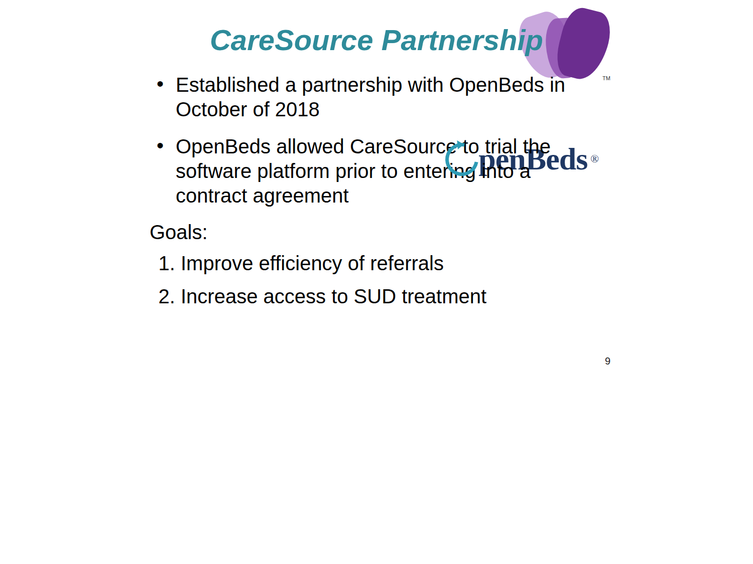TM
CareSource Partnership
Established a partnership with OpenBeds in October of 2018
OpenBeds allowed CareSource to trial the software platform prior to entering into a contract agreement penBeds®
Goals:
Improve efficiency of referrals
Increase access to SUD treatment
9